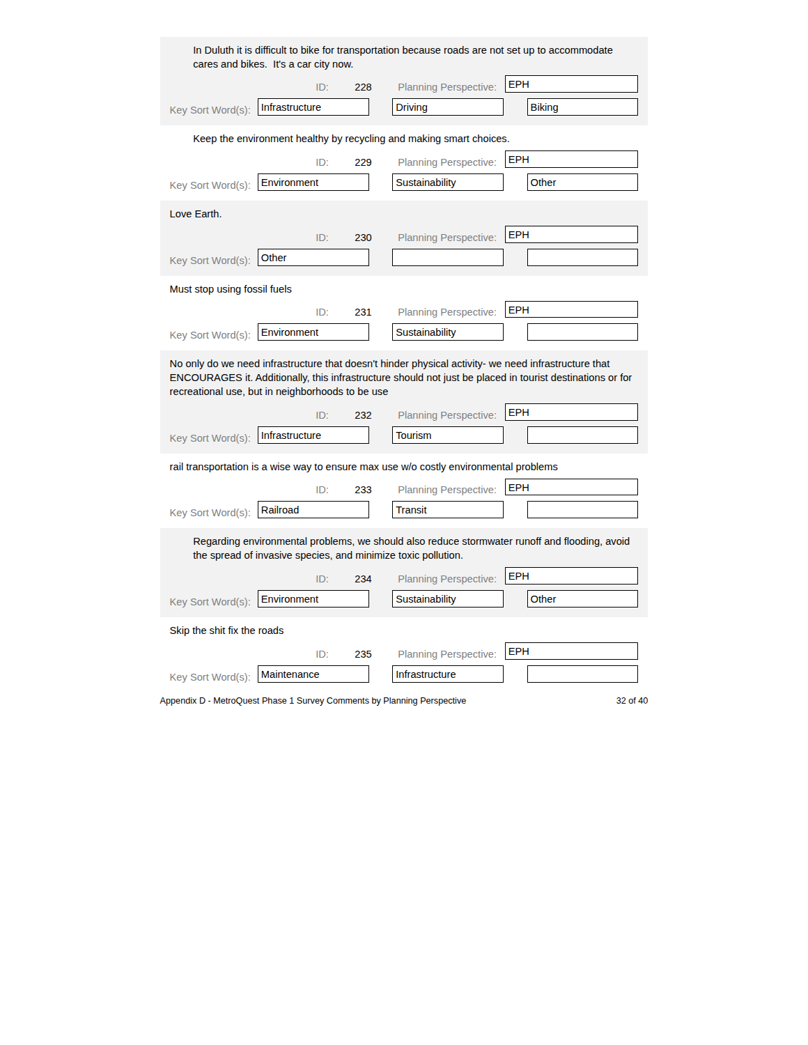In Duluth it is difficult to bike for transportation because roads are not set up to accommodate cares and bikes. It's a car city now.
ID:
228
Planning Perspective:
EPH
Key Sort Word(s):
Infrastructure
Driving
Biking
Keep the environment healthy by recycling and making smart choices.
ID:
229
Planning Perspective:
EPH
Key Sort Word(s):
Environment
Sustainability
Other
Love Earth.
ID:
230
Planning Perspective:
EPH
Key Sort Word(s):
Other
Must stop using fossil fuels
ID:
231
Planning Perspective:
EPH
Key Sort Word(s):
Environment
Sustainability
No only do we need infrastructure that doesn't hinder physical activity- we need infrastructure that ENCOURAGES it. Additionally, this infrastructure should not just be placed in tourist destinations or for recreational use, but in neighborhoods to be use
ID:
232
Planning Perspective:
EPH
Key Sort Word(s):
Infrastructure
Tourism
rail transportation is a wise way to ensure max use w/o costly environmental problems
ID:
233
Planning Perspective:
EPH
Key Sort Word(s):
Railroad
Transit
Regarding environmental problems, we should also reduce stormwater runoff and flooding, avoid the spread of invasive species, and minimize toxic pollution.
ID:
234
Planning Perspective:
EPH
Key Sort Word(s):
Environment
Sustainability
Other
Skip the shit fix the roads
ID:
235
Planning Perspective:
EPH
Key Sort Word(s):
Maintenance
Infrastructure
Appendix D - MetroQuest Phase 1 Survey Comments by Planning Perspective
32 of 40